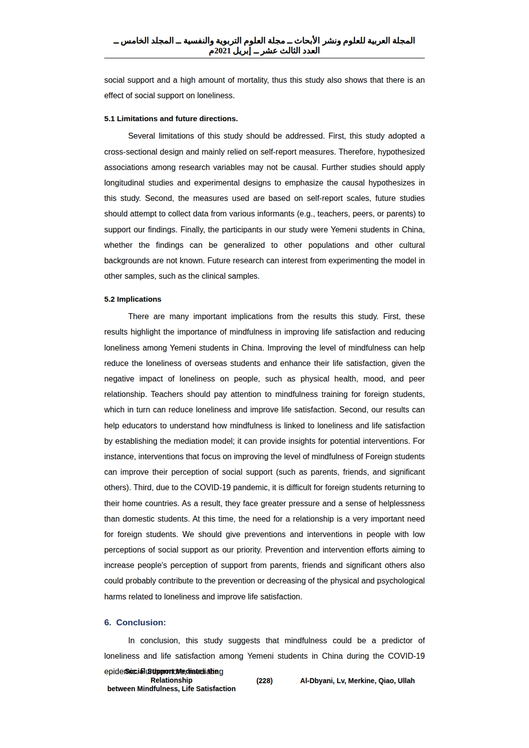المجلة العربية للعلوم ونشر الأبحاث ــ مجلة العلوم التربوية والنفسية ــ المجلد الخامس ــ العدد الثالث عشر ــ إبريل 2021م
social support and a high amount of mortality, thus this study also shows that there is an effect of social support on loneliness.
5.1 Limitations and future directions.
Several limitations of this study should be addressed. First, this study adopted a cross-sectional design and mainly relied on self-report measures. Therefore, hypothesized associations among research variables may not be causal. Further studies should apply longitudinal studies and experimental designs to emphasize the causal hypothesizes in this study. Second, the measures used are based on self-report scales, future studies should attempt to collect data from various informants (e.g., teachers, peers, or parents) to support our findings. Finally, the participants in our study were Yemeni students in China, whether the findings can be generalized to other populations and other cultural backgrounds are not known. Future research can interest from experimenting the model in other samples, such as the clinical samples.
5.2 Implications
There are many important implications from the results this study. First, these results highlight the importance of mindfulness in improving life satisfaction and reducing loneliness among Yemeni students in China. Improving the level of mindfulness can help reduce the loneliness of overseas students and enhance their life satisfaction, given the negative impact of loneliness on people, such as physical health, mood, and peer relationship. Teachers should pay attention to mindfulness training for foreign students, which in turn can reduce loneliness and improve life satisfaction. Second, our results can help educators to understand how mindfulness is linked to loneliness and life satisfaction by establishing the mediation model; it can provide insights for potential interventions. For instance, interventions that focus on improving the level of mindfulness of Foreign students can improve their perception of social support (such as parents, friends, and significant others). Third, due to the COVID-19 pandemic, it is difficult for foreign students returning to their home countries. As a result, they face greater pressure and a sense of helplessness than domestic students. At this time, the need for a relationship is a very important need for foreign students. We should give preventions and interventions in people with low perceptions of social support as our priority. Prevention and intervention efforts aiming to increase people's perception of support from parents, friends and significant others also could probably contribute to the prevention or decreasing of the physical and psychological harms related to loneliness and improve life satisfaction.
6. Conclusion:
In conclusion, this study suggests that mindfulness could be a predictor of loneliness and life satisfaction among Yemeni students in China during the COVID-19 epidemic. Furthermore, mediating
Social Support Mediates the Relationship
between Mindfulness, Life Satisfaction
(228)
Al-Dbyani, Lv, Merkine, Qiao, Ullah